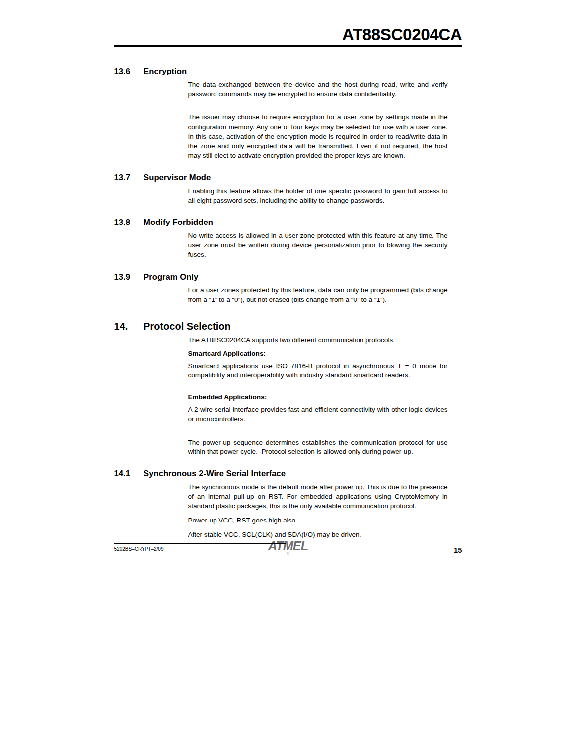AT88SC0204CA
13.6
Encryption
The data exchanged between the device and the host during read, write and verify password commands may be encrypted to ensure data confidentiality.
The issuer may choose to require encryption for a user zone by settings made in the configuration memory. Any one of four keys may be selected for use with a user zone. In this case, activation of the encryption mode is required in order to read/write data in the zone and only encrypted data will be transmitted. Even if not required, the host may still elect to activate encryption provided the proper keys are known.
13.7
Supervisor Mode
Enabling this feature allows the holder of one specific password to gain full access to all eight password sets, including the ability to change passwords.
13.8
Modify Forbidden
No write access is allowed in a user zone protected with this feature at any time. The user zone must be written during device personalization prior to blowing the security fuses.
13.9
Program Only
For a user zones protected by this feature, data can only be programmed (bits change from a “1” to a “0”), but not erased (bits change from a “0” to a “1”).
14.
Protocol Selection
The AT88SC0204CA supports two different communication protocols.
Smartcard Applications:
Smartcard applications use ISO 7816-B protocol in asynchronous T = 0 mode for compatibility and interoperability with industry standard smartcard readers.
Embedded Applications:
A 2-wire serial interface provides fast and efficient connectivity with other logic devices or microcontrollers.
The power-up sequence determines establishes the communication protocol for use within that power cycle. Protocol selection is allowed only during power-up.
14.1
Synchronous 2-Wire Serial Interface
The synchronous mode is the default mode after power up. This is due to the presence of an internal pull-up on RST. For embedded applications using CryptoMemory in standard plastic packages, this is the only available communication protocol.
Power-up VCC, RST goes high also.
After stable VCC, SCL(CLK) and SDA(I/O) may be driven.
ATMEL
®
5202BS–CRYPT–2/09
15